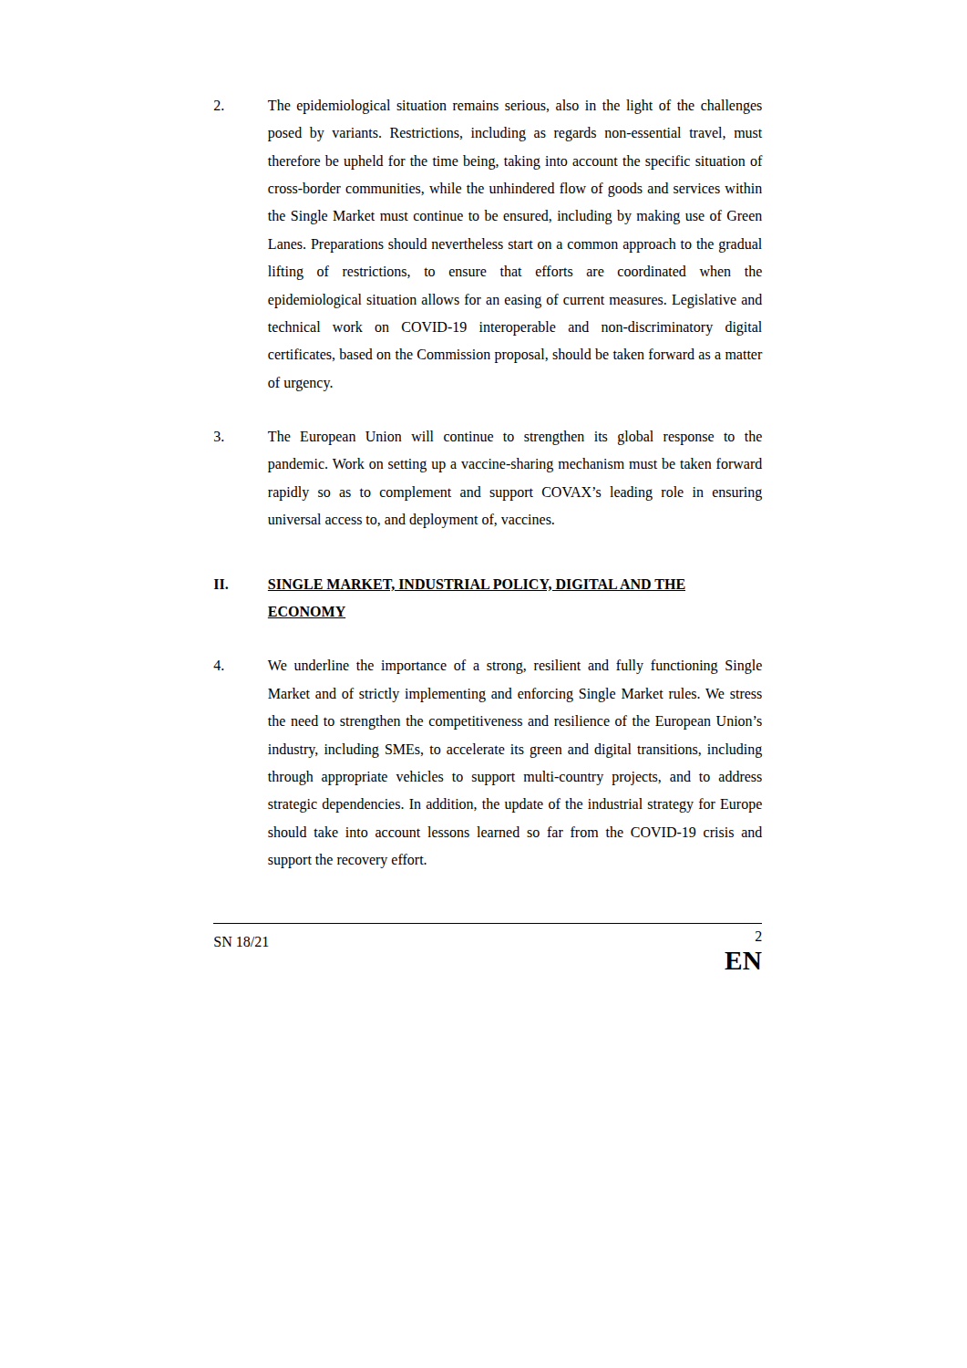2. The epidemiological situation remains serious, also in the light of the challenges posed by variants. Restrictions, including as regards non-essential travel, must therefore be upheld for the time being, taking into account the specific situation of cross-border communities, while the unhindered flow of goods and services within the Single Market must continue to be ensured, including by making use of Green Lanes. Preparations should nevertheless start on a common approach to the gradual lifting of restrictions, to ensure that efforts are coordinated when the epidemiological situation allows for an easing of current measures. Legislative and technical work on COVID-19 interoperable and non-discriminatory digital certificates, based on the Commission proposal, should be taken forward as a matter of urgency.
3. The European Union will continue to strengthen its global response to the pandemic. Work on setting up a vaccine-sharing mechanism must be taken forward rapidly so as to complement and support COVAX’s leading role in ensuring universal access to, and deployment of, vaccines.
II. Single Market, Industrial Policy, Digital and the Economy
4. We underline the importance of a strong, resilient and fully functioning Single Market and of strictly implementing and enforcing Single Market rules. We stress the need to strengthen the competitiveness and resilience of the European Union’s industry, including SMEs, to accelerate its green and digital transitions, including through appropriate vehicles to support multi-country projects, and to address strategic dependencies. In addition, the update of the industrial strategy for Europe should take into account lessons learned so far from the COVID-19 crisis and support the recovery effort.
SN 18/21
2 EN